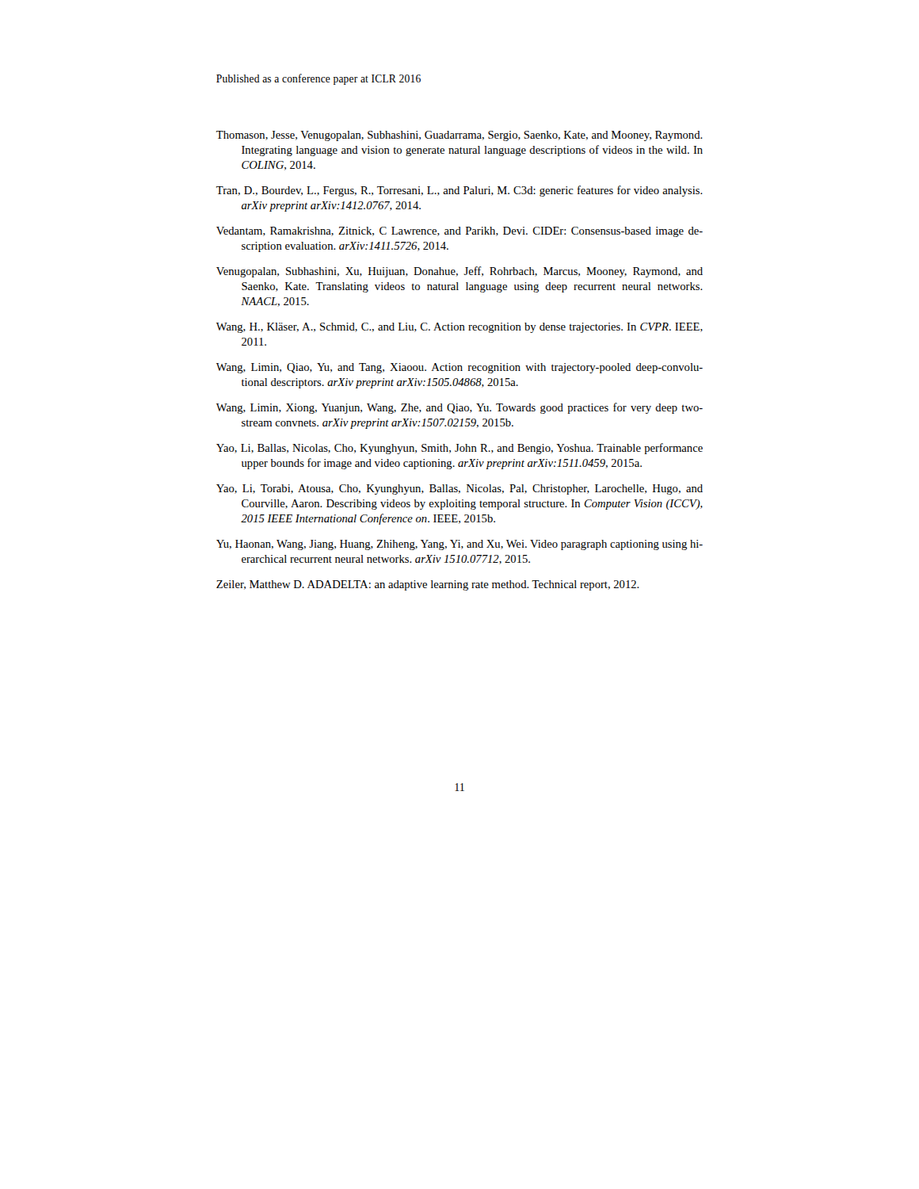Published as a conference paper at ICLR 2016
Thomason, Jesse, Venugopalan, Subhashini, Guadarrama, Sergio, Saenko, Kate, and Mooney, Raymond. Integrating language and vision to generate natural language descriptions of videos in the wild. In COLING, 2014.
Tran, D., Bourdev, L., Fergus, R., Torresani, L., and Paluri, M. C3d: generic features for video analysis. arXiv preprint arXiv:1412.0767, 2014.
Vedantam, Ramakrishna, Zitnick, C Lawrence, and Parikh, Devi. CIDEr: Consensus-based image description evaluation. arXiv:1411.5726, 2014.
Venugopalan, Subhashini, Xu, Huijuan, Donahue, Jeff, Rohrbach, Marcus, Mooney, Raymond, and Saenko, Kate. Translating videos to natural language using deep recurrent neural networks. NAACL, 2015.
Wang, H., Kläser, A., Schmid, C., and Liu, C. Action recognition by dense trajectories. In CVPR. IEEE, 2011.
Wang, Limin, Qiao, Yu, and Tang, Xiaoou. Action recognition with trajectory-pooled deep-convolutional descriptors. arXiv preprint arXiv:1505.04868, 2015a.
Wang, Limin, Xiong, Yuanjun, Wang, Zhe, and Qiao, Yu. Towards good practices for very deep two-stream convnets. arXiv preprint arXiv:1507.02159, 2015b.
Yao, Li, Ballas, Nicolas, Cho, Kyunghyun, Smith, John R., and Bengio, Yoshua. Trainable performance upper bounds for image and video captioning. arXiv preprint arXiv:1511.0459, 2015a.
Yao, Li, Torabi, Atousa, Cho, Kyunghyun, Ballas, Nicolas, Pal, Christopher, Larochelle, Hugo, and Courville, Aaron. Describing videos by exploiting temporal structure. In Computer Vision (ICCV), 2015 IEEE International Conference on. IEEE, 2015b.
Yu, Haonan, Wang, Jiang, Huang, Zhiheng, Yang, Yi, and Xu, Wei. Video paragraph captioning using hierarchical recurrent neural networks. arXiv 1510.07712, 2015.
Zeiler, Matthew D. ADADELTA: an adaptive learning rate method. Technical report, 2012.
11